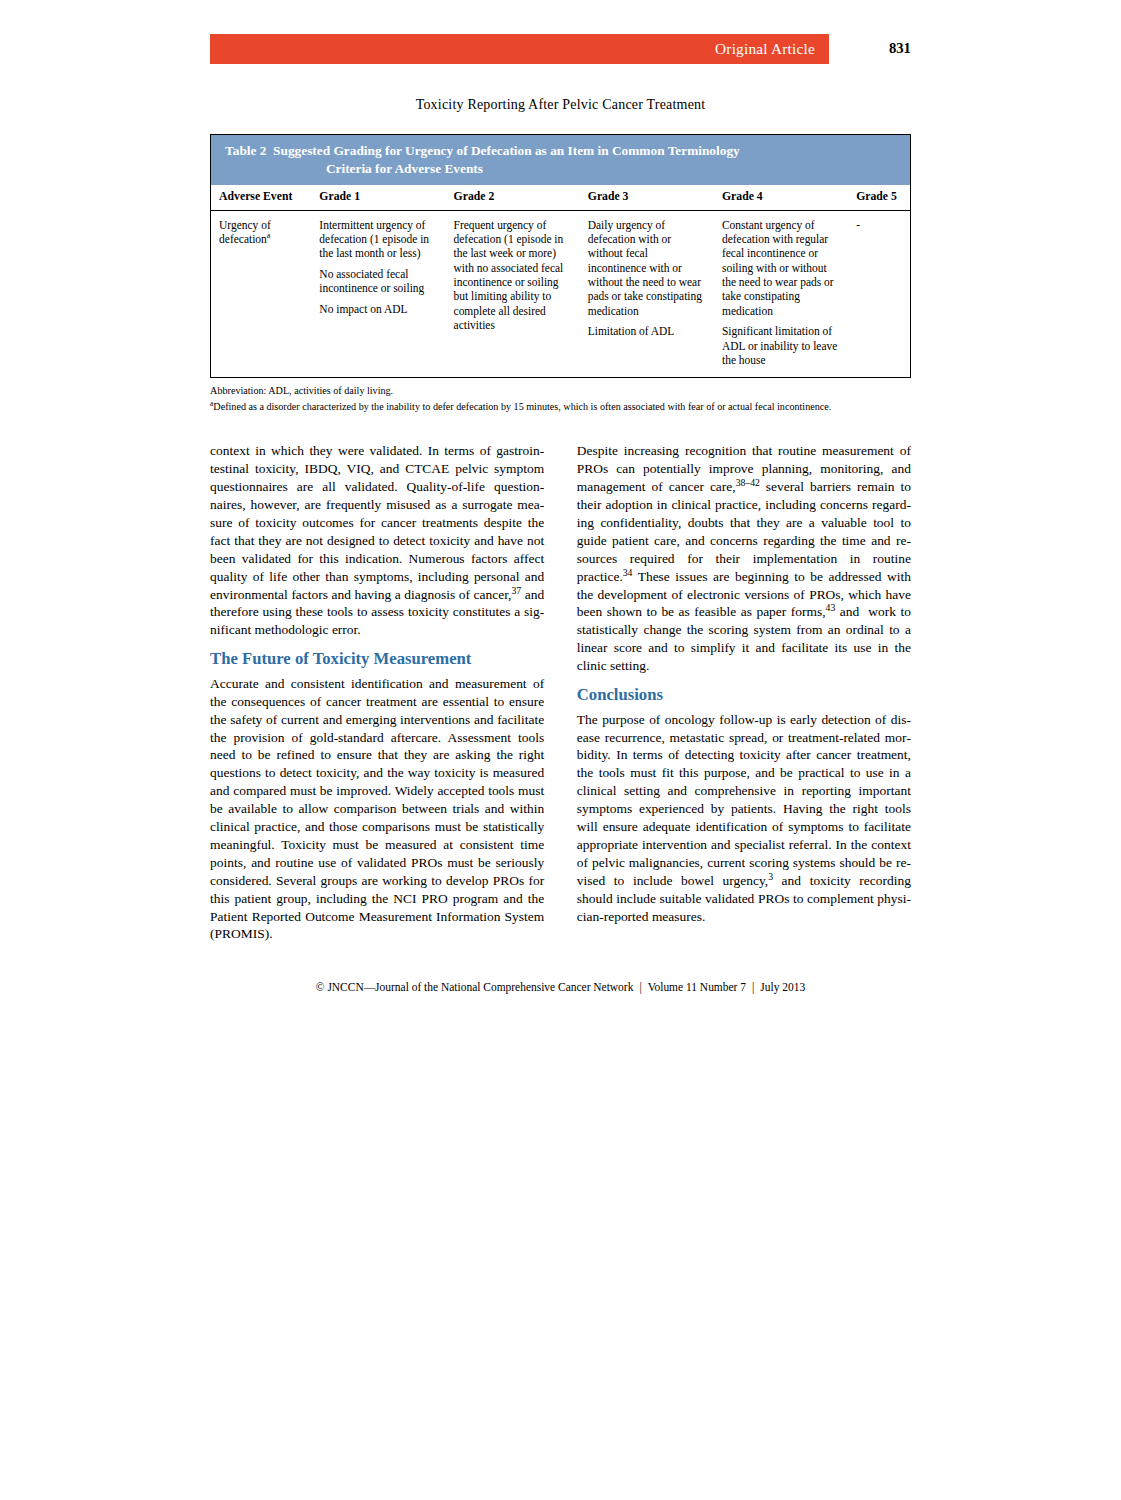Original Article
831
Toxicity Reporting After Pelvic Cancer Treatment
Table 2 Suggested Grading for Urgency of Defecation as an Item in Common Terminology Criteria for Adverse Events
| Adverse Event | Grade 1 | Grade 2 | Grade 3 | Grade 4 | Grade 5 |
| --- | --- | --- | --- | --- | --- |
| Urgency of defecation a | Intermittent urgency of defecation (1 episode in the last month or less) No associated fecal incontinence or soiling No impact on ADL | Frequent urgency of defecation (1 episode in the last week or more) with no associated fecal incontinence or soiling but limiting ability to complete all desired activities | Daily urgency of defecation with or without fecal incontinence with or without the need to wear pads or take constipating medication Limitation of ADL | Constant urgency of defecation with regular fecal incontinence or soiling with or without the need to wear pads or take constipating medication Significant limitation of ADL or inability to leave the house | - |
Abbreviation: ADL, activities of daily living.
aDefined as a disorder characterized by the inability to defer defecation by 15 minutes, which is often associated with fear of or actual fecal incontinence.
context in which they were validated. In terms of gastrointestinal toxicity, IBDQ, VIQ, and CTCAE pelvic symptom questionnaires are all validated. Quality-of-life questionnaires, however, are frequently misused as a surrogate measure of toxicity outcomes for cancer treatments despite the fact that they are not designed to detect toxicity and have not been validated for this indication. Numerous factors affect quality of life other than symptoms, including personal and environmental factors and having a diagnosis of cancer,37 and therefore using these tools to assess toxicity constitutes a significant methodologic error.
The Future of Toxicity Measurement
Accurate and consistent identification and measurement of the consequences of cancer treatment are essential to ensure the safety of current and emerging interventions and facilitate the provision of gold-standard aftercare. Assessment tools need to be refined to ensure that they are asking the right questions to detect toxicity, and the way toxicity is measured and compared must be improved. Widely accepted tools must be available to allow comparison between trials and within clinical practice, and those comparisons must be statistically meaningful. Toxicity must be measured at consistent time points, and routine use of validated PROs must be seriously considered. Several groups are working to develop PROs for this patient group, including the NCI PRO program and the Patient Reported Outcome Measurement Information System (PROMIS).
Despite increasing recognition that routine measurement of PROs can potentially improve planning, monitoring, and management of cancer care,38–42 several barriers remain to their adoption in clinical practice, including concerns regarding confidentiality, doubts that they are a valuable tool to guide patient care, and concerns regarding the time and resources required for their implementation in routine practice.34 These issues are beginning to be addressed with the development of electronic versions of PROs, which have been shown to be as feasible as paper forms,43 and work to statistically change the scoring system from an ordinal to a linear score and to simplify it and facilitate its use in the clinic setting.
Conclusions
The purpose of oncology follow-up is early detection of disease recurrence, metastatic spread, or treatment-related morbidity. In terms of detecting toxicity after cancer treatment, the tools must fit this purpose, and be practical to use in a clinical setting and comprehensive in reporting important symptoms experienced by patients. Having the right tools will ensure adequate identification of symptoms to facilitate appropriate intervention and specialist referral. In the context of pelvic malignancies, current scoring systems should be revised to include bowel urgency,3 and toxicity recording should include suitable validated PROs to complement physician-reported measures.
© JNCCN—Journal of the National Comprehensive Cancer Network|Volume 11 Number 7|July 2013